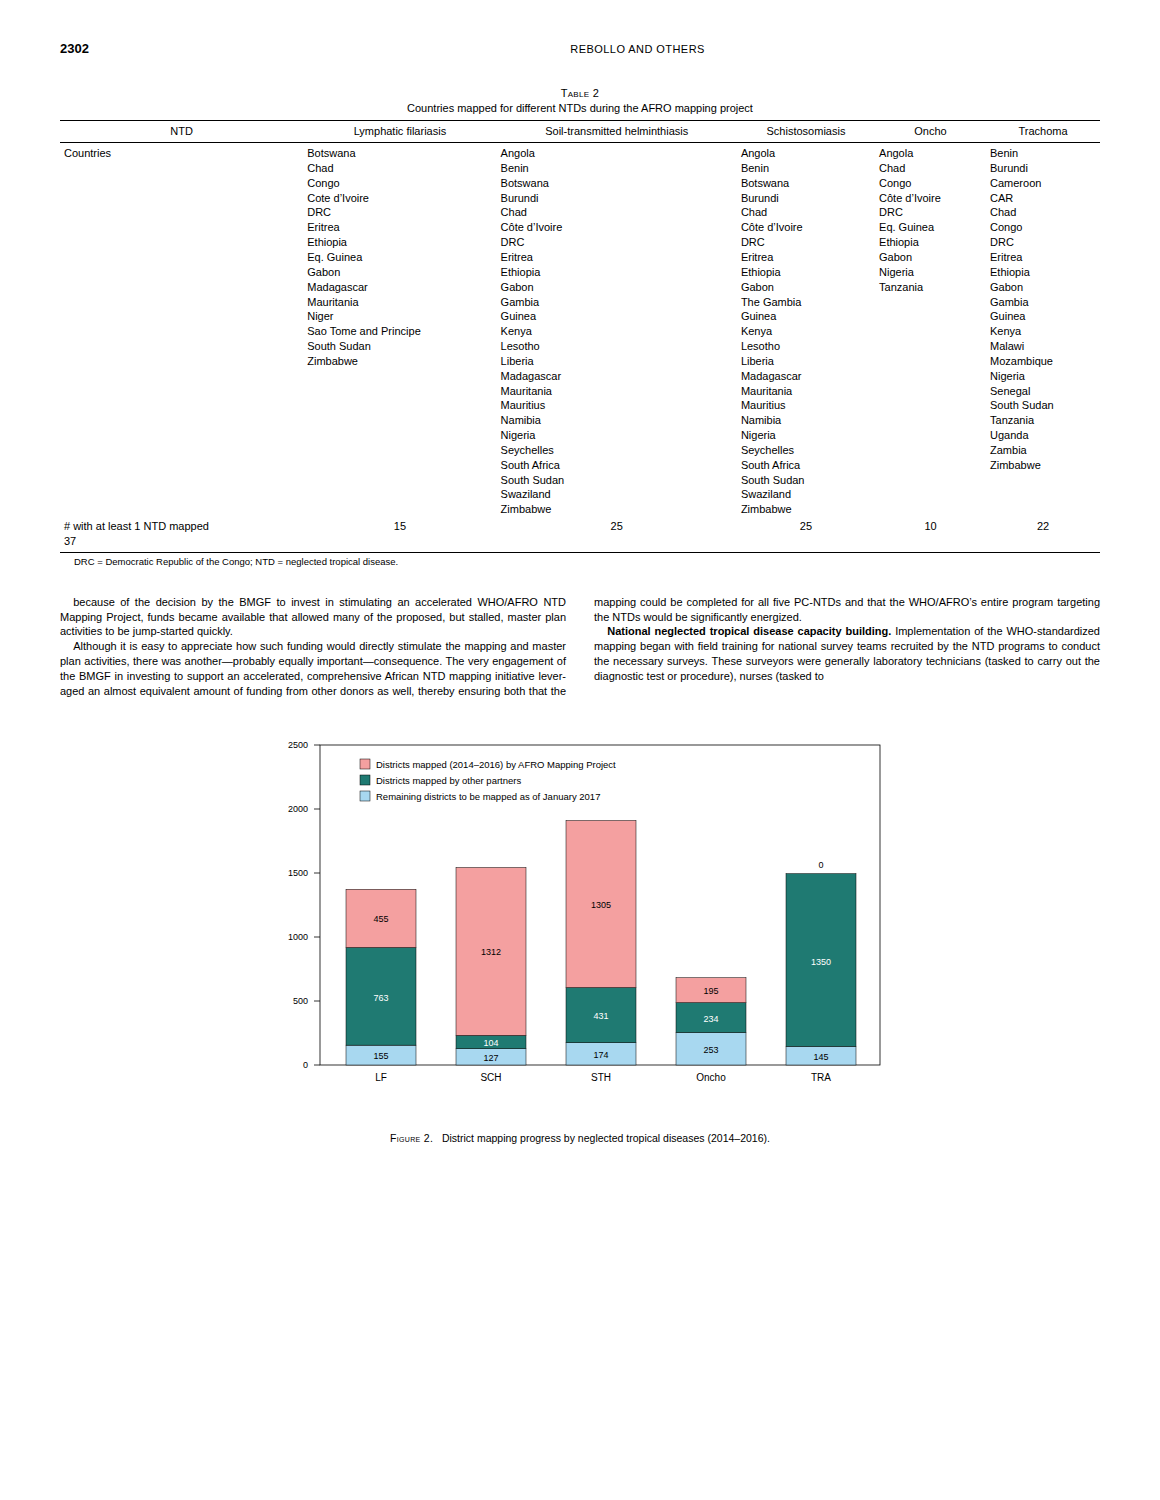2302 REBOLLO AND OTHERS
Table 2 Countries mapped for different NTDs during the AFRO mapping project
| NTD | Lymphatic filariasis | Soil-transmitted helminthiasis | Schistosomiasis | Oncho | Trachoma |
| --- | --- | --- | --- | --- | --- |
| Countries | Botswana Chad Congo Cote d’Ivoire DRC Eritrea Ethiopia Eq. Guinea Gabon Madagascar Mauritania Niger Sao Tome and Principe South Sudan Zimbabwe | Angola Benin Botswana Burundi Chad Côte d’Ivoire DRC Eritrea Ethiopia Gabon Gambia Guinea Kenya Lesotho Liberia Madagascar Mauritania Mauritius Namibia Nigeria Seychelles South Africa South Sudan Swaziland Zimbabwe | Angola Benin Botswana Burundi Chad Côte d’Ivoire DRC Eritrea Ethiopia Gabon The Gambia Guinea Kenya Lesotho Liberia Madagascar Mauritania Mauritius Namibia Nigeria Seychelles South Africa South Sudan Swaziland Zimbabwe | Angola Chad Congo Côte d’Ivoire DRC Eq. Guinea Ethiopia Gabon Nigeria Tanzania | Benin Burundi Cameroon CAR Chad Congo DRC Eritrea Ethiopia Gabon Gambia Guinea Kenya Malawi Mozambique Nigeria Senegal South Sudan Tanzania Uganda Zambia Zimbabwe |
| # with at least 1 NTD mapped 37 | 15 | 25 | 25 | 10 | 22 |
DRC = Democratic Republic of the Congo; NTD = neglected tropical disease.
because of the decision by the BMGF to invest in stimulating an accelerated WHO/AFRO NTD Mapping Project, funds became available that allowed many of the proposed, but stalled, master plan activities to be jump-started quickly.
Although it is easy to appreciate how such funding would directly stimulate the mapping and master plan activities, there was another—probably equally important—consequence. The very engagement of the BMGF in investing to support an accelerated, comprehensive African NTD mapping initiative leveraged an almost equivalent amount of funding from other donors as well, thereby ensuring both that the mapping could be completed for all five PC-NTDs and that the WHO/AFRO’s entire program targeting the NTDs would be significantly energized.
National neglected tropical disease capacity building. Implementation of the WHO-standardized mapping began with field training for national survey teams recruited by the NTD programs to conduct the necessary surveys. These surveyors were generally laboratory technicians (tasked to carry out the diagnostic test or procedure), nurses (tasked to
0 500 1000 1500 2000 2500 Districts mapped (2014–2016) by AFRO Mapping Project Districts mapped by other partners Remaining districts to be mapped as of January 2017 Bars: scale 500 units = 64 px => 1 unit = 0.128 px 155 763 455 LF 127 104 1312 SCH 174 431 1305 STH 253 234 195 Oncho 145 1350 0 TRA
Figure 2. District mapping progress by neglected tropical diseases (2014–2016).